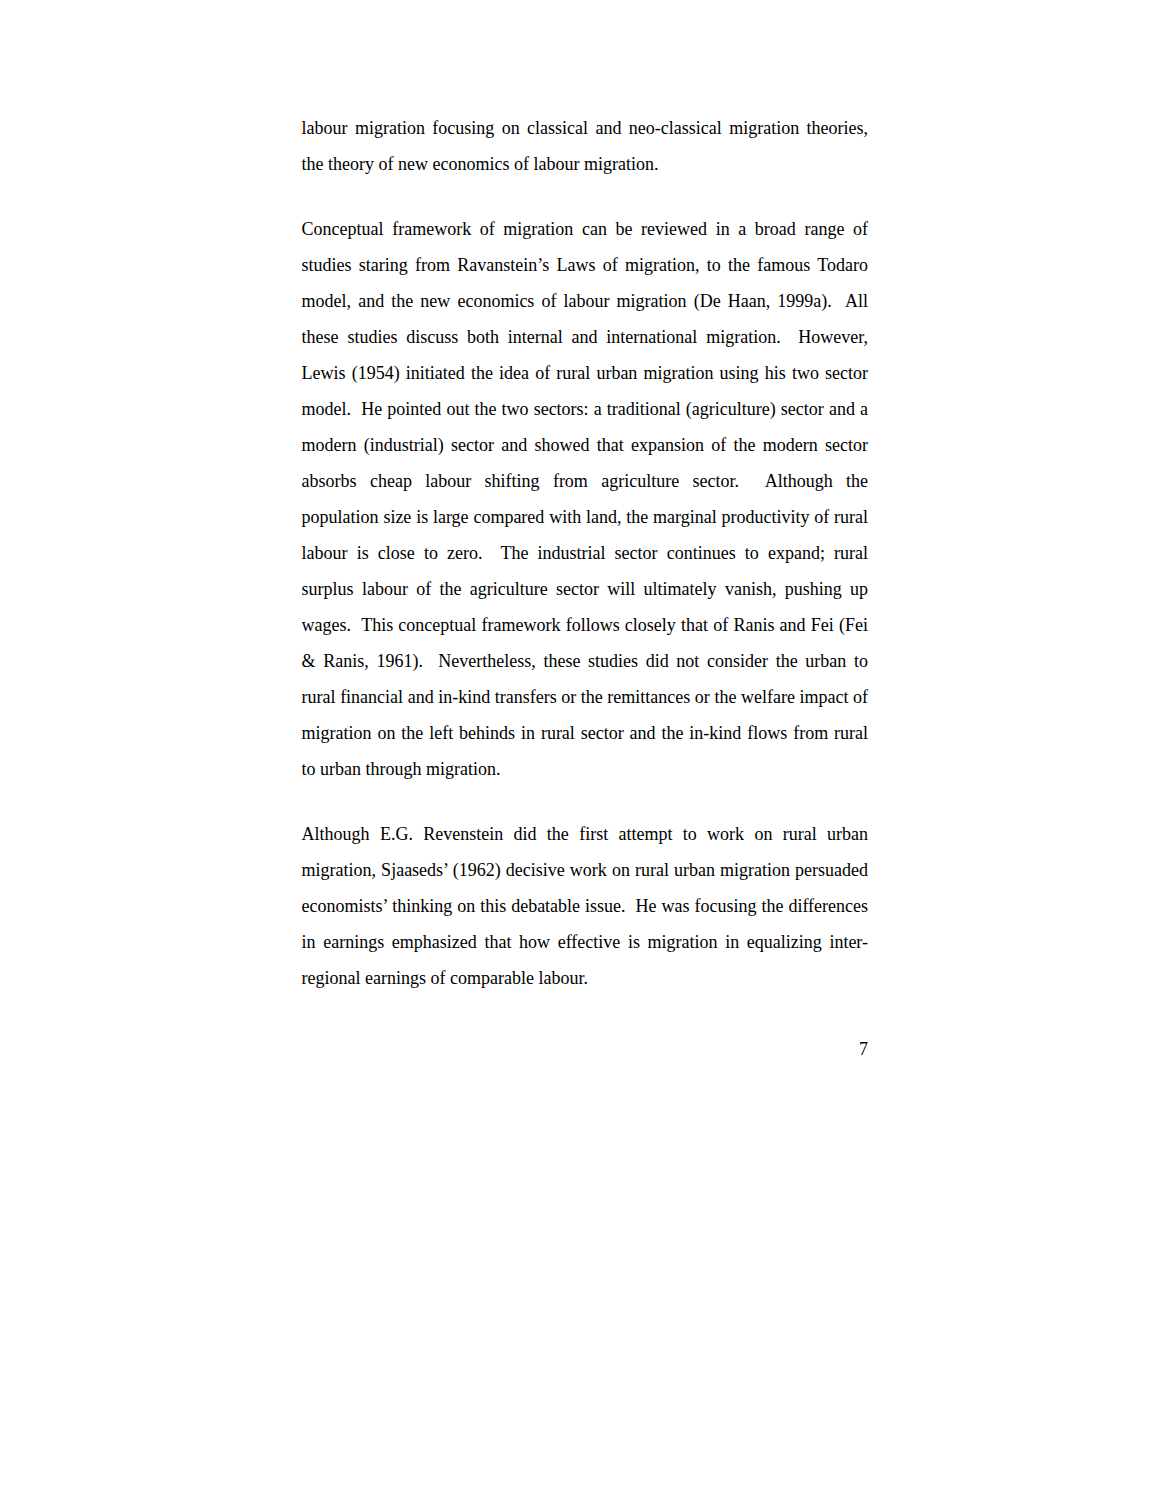labour migration focusing on classical and neo-classical migration theories, the theory of new economics of labour migration.
Conceptual framework of migration can be reviewed in a broad range of studies staring from Ravanstein’s Laws of migration, to the famous Todaro model, and the new economics of labour migration (De Haan, 1999a). All these studies discuss both internal and international migration. However, Lewis (1954) initiated the idea of rural urban migration using his two sector model. He pointed out the two sectors: a traditional (agriculture) sector and a modern (industrial) sector and showed that expansion of the modern sector absorbs cheap labour shifting from agriculture sector. Although the population size is large compared with land, the marginal productivity of rural labour is close to zero. The industrial sector continues to expand; rural surplus labour of the agriculture sector will ultimately vanish, pushing up wages. This conceptual framework follows closely that of Ranis and Fei (Fei & Ranis, 1961). Nevertheless, these studies did not consider the urban to rural financial and in-kind transfers or the remittances or the welfare impact of migration on the left behinds in rural sector and the in-kind flows from rural to urban through migration.
Although E.G. Revenstein did the first attempt to work on rural urban migration, Sjaaseds’ (1962) decisive work on rural urban migration persuaded economists’ thinking on this debatable issue. He was focusing the differences in earnings emphasized that how effective is migration in equalizing inter-regional earnings of comparable labour.
7